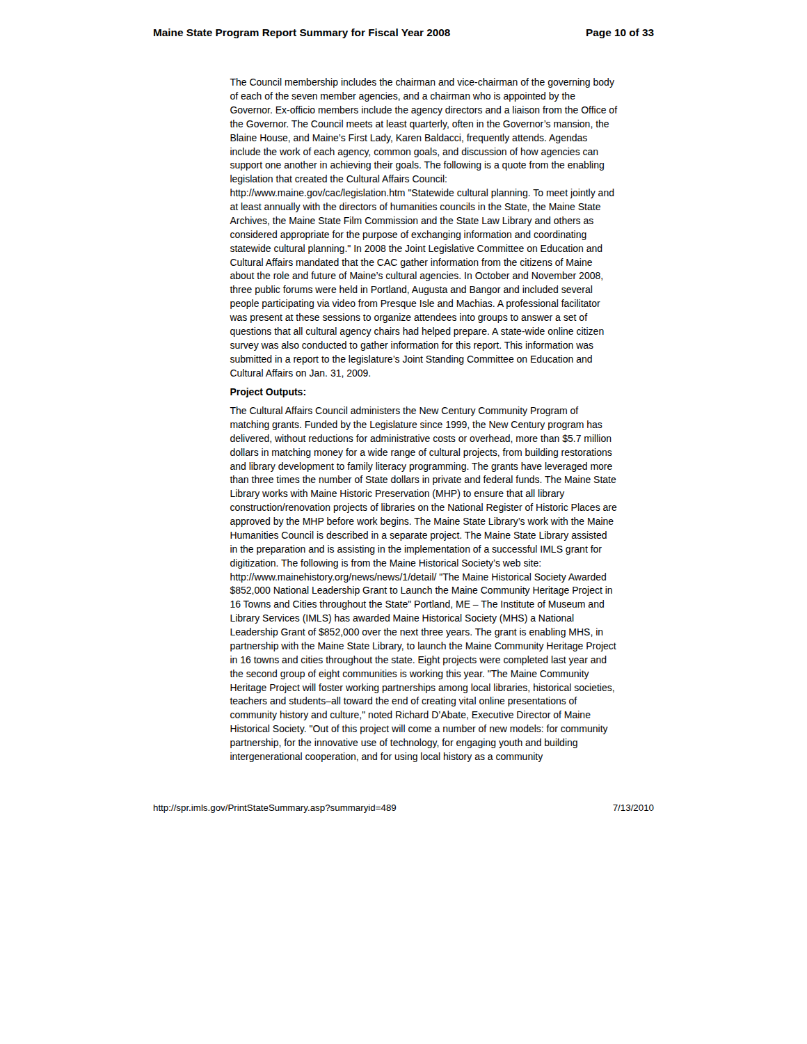Maine State Program Report Summary for Fiscal Year 2008 Page 10 of 33
The Council membership includes the chairman and vice-chairman of the governing body of each of the seven member agencies, and a chairman who is appointed by the Governor. Ex-officio members include the agency directors and a liaison from the Office of the Governor. The Council meets at least quarterly, often in the Governor’s mansion, the Blaine House, and Maine’s First Lady, Karen Baldacci, frequently attends. Agendas include the work of each agency, common goals, and discussion of how agencies can support one another in achieving their goals. The following is a quote from the enabling legislation that created the Cultural Affairs Council: http://www.maine.gov/cac/legislation.htm "Statewide cultural planning. To meet jointly and at least annually with the directors of humanities councils in the State, the Maine State Archives, the Maine State Film Commission and the State Law Library and others as considered appropriate for the purpose of exchanging information and coordinating statewide cultural planning." In 2008 the Joint Legislative Committee on Education and Cultural Affairs mandated that the CAC gather information from the citizens of Maine about the role and future of Maine’s cultural agencies. In October and November 2008, three public forums were held in Portland, Augusta and Bangor and included several people participating via video from Presque Isle and Machias. A professional facilitator was present at these sessions to organize attendees into groups to answer a set of questions that all cultural agency chairs had helped prepare. A state-wide online citizen survey was also conducted to gather information for this report. This information was submitted in a report to the legislature’s Joint Standing Committee on Education and Cultural Affairs on Jan. 31, 2009.
Project Outputs:
The Cultural Affairs Council administers the New Century Community Program of matching grants. Funded by the Legislature since 1999, the New Century program has delivered, without reductions for administrative costs or overhead, more than $5.7 million dollars in matching money for a wide range of cultural projects, from building restorations and library development to family literacy programming. The grants have leveraged more than three times the number of State dollars in private and federal funds. The Maine State Library works with Maine Historic Preservation (MHP) to ensure that all library construction/renovation projects of libraries on the National Register of Historic Places are approved by the MHP before work begins. The Maine State Library’s work with the Maine Humanities Council is described in a separate project. The Maine State Library assisted in the preparation and is assisting in the implementation of a successful IMLS grant for digitization. The following is from the Maine Historical Society’s web site: http://www.mainehistory.org/news/news/1/detail/ "The Maine Historical Society Awarded $852,000 National Leadership Grant to Launch the Maine Community Heritage Project in 16 Towns and Cities throughout the State" Portland, ME – The Institute of Museum and Library Services (IMLS) has awarded Maine Historical Society (MHS) a National Leadership Grant of $852,000 over the next three years. The grant is enabling MHS, in partnership with the Maine State Library, to launch the Maine Community Heritage Project in 16 towns and cities throughout the state. Eight projects were completed last year and the second group of eight communities is working this year. "The Maine Community Heritage Project will foster working partnerships among local libraries, historical societies, teachers and students–all toward the end of creating vital online presentations of community history and culture," noted Richard D’Abate, Executive Director of Maine Historical Society. "Out of this project will come a number of new models: for community partnership, for the innovative use of technology, for engaging youth and building intergenerational cooperation, and for using local history as a community
http://spr.imls.gov/PrintStateSummary.asp?summaryid=489 7/13/2010